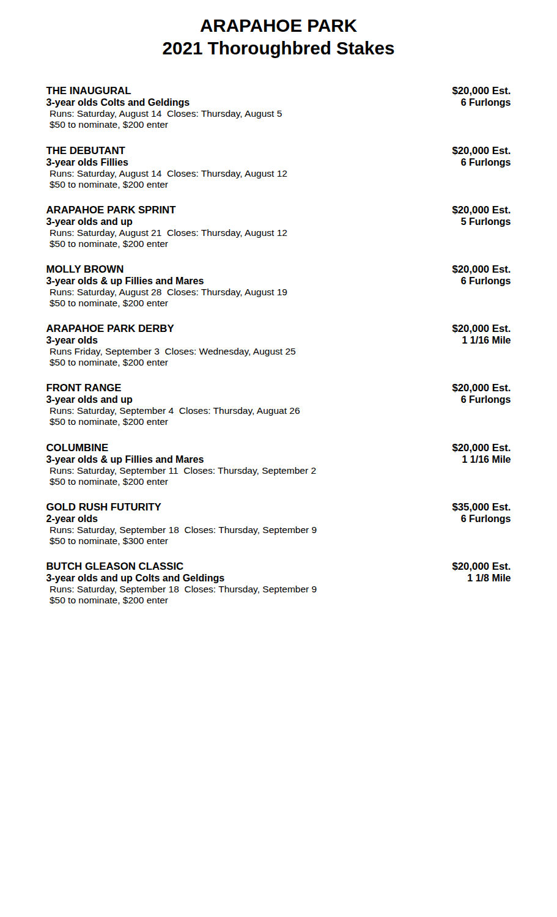ARAPAHOE PARK
2021 Thoroughbred Stakes
THE INAUGURAL $20,000 Est.
3-year olds Colts and Geldings 6 Furlongs
Runs: Saturday, August 14 Closes: Thursday, August 5
$50 to nominate, $200 enter
THE DEBUTANT $20,000 Est.
3-year olds Fillies 6 Furlongs
Runs: Saturday, August 14 Closes: Thursday, August 12
$50 to nominate, $200 enter
ARAPAHOE PARK SPRINT $20,000 Est.
3-year olds and up 5 Furlongs
Runs: Saturday, August 21 Closes: Thursday, August 12
$50 to nominate, $200 enter
MOLLY BROWN $20,000 Est.
3-year olds & up Fillies and Mares 6 Furlongs
Runs: Saturday, August 28 Closes: Thursday, August 19
$50 to nominate, $200 enter
ARAPAHOE PARK DERBY $20,000 Est.
3-year olds 1 1/16 Mile
Runs Friday, September 3 Closes: Wednesday, August 25
$50 to nominate, $200 enter
FRONT RANGE $20,000 Est.
3-year olds and up 6 Furlongs
Runs: Saturday, September 4 Closes: Thursday, Auguat 26
$50 to nominate, $200 enter
COLUMBINE $20,000 Est.
3-year olds & up Fillies and Mares 1 1/16 Mile
Runs: Saturday, September 11 Closes: Thursday, September 2
$50 to nominate, $200 enter
GOLD RUSH FUTURITY $35,000 Est.
2-year olds 6 Furlongs
Runs: Saturday, September 18 Closes: Thursday, September 9
$50 to nominate, $300 enter
BUTCH GLEASON CLASSIC $20,000 Est.
3-year olds and up Colts and Geldings 1 1/8 Mile
Runs: Saturday, September 18 Closes: Thursday, September 9
$50 to nominate, $200 enter